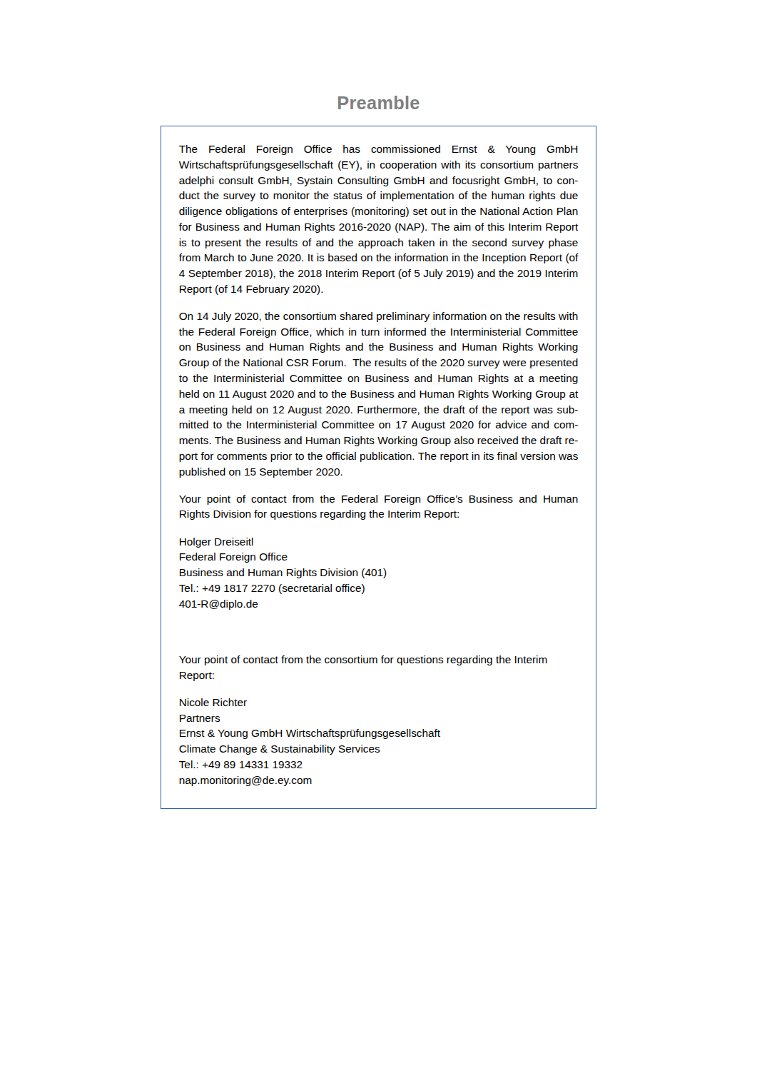Preamble
The Federal Foreign Office has commissioned Ernst & Young GmbH Wirtschaftsprüfungsgesellschaft (EY), in cooperation with its consortium partners adelphi consult GmbH, Systain Consulting GmbH and focusright GmbH, to conduct the survey to monitor the status of implementation of the human rights due diligence obligations of enterprises (monitoring) set out in the National Action Plan for Business and Human Rights 2016-2020 (NAP). The aim of this Interim Report is to present the results of and the approach taken in the second survey phase from March to June 2020. It is based on the information in the Inception Report (of 4 September 2018), the 2018 Interim Report (of 5 July 2019) and the 2019 Interim Report (of 14 February 2020).
On 14 July 2020, the consortium shared preliminary information on the results with the Federal Foreign Office, which in turn informed the Interministerial Committee on Business and Human Rights and the Business and Human Rights Working Group of the National CSR Forum. The results of the 2020 survey were presented to the Interministerial Committee on Business and Human Rights at a meeting held on 11 August 2020 and to the Business and Human Rights Working Group at a meeting held on 12 August 2020. Furthermore, the draft of the report was submitted to the Interministerial Committee on 17 August 2020 for advice and comments. The Business and Human Rights Working Group also received the draft report for comments prior to the official publication. The report in its final version was published on 15 September 2020.
Your point of contact from the Federal Foreign Office’s Business and Human Rights Division for questions regarding the Interim Report:
Holger Dreiseitl
Federal Foreign Office
Business and Human Rights Division (401)
Tel.: +49 1817 2270 (secretarial office)
401-R@diplo.de
Your point of contact from the consortium for questions regarding the Interim Report:
Nicole Richter
Partners
Ernst & Young GmbH Wirtschaftsprüfungsgesellschaft
Climate Change & Sustainability Services
Tel.: +49 89 14331 19332
nap.monitoring@de.ey.com